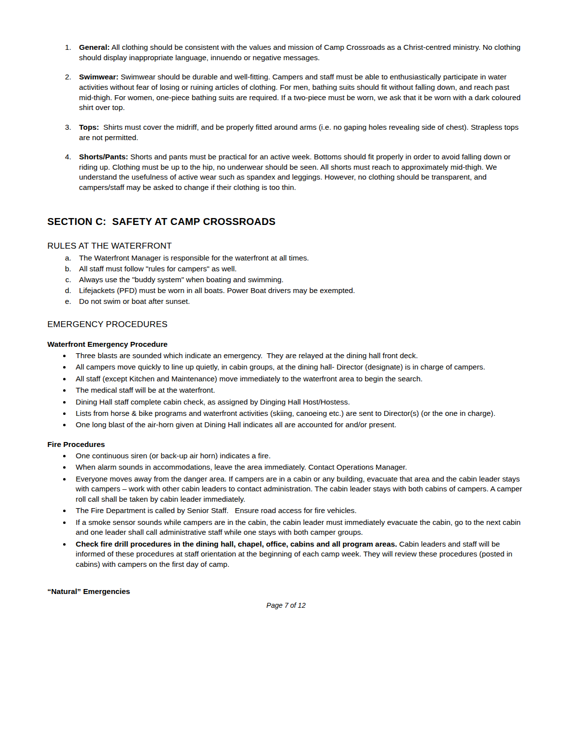General: All clothing should be consistent with the values and mission of Camp Crossroads as a Christ-centred ministry. No clothing should display inappropriate language, innuendo or negative messages.
Swimwear: Swimwear should be durable and well-fitting. Campers and staff must be able to enthusiastically participate in water activities without fear of losing or ruining articles of clothing. For men, bathing suits should fit without falling down, and reach past mid-thigh. For women, one-piece bathing suits are required. If a two-piece must be worn, we ask that it be worn with a dark coloured shirt over top.
Tops: Shirts must cover the midriff, and be properly fitted around arms (i.e. no gaping holes revealing side of chest). Strapless tops are not permitted.
Shorts/Pants: Shorts and pants must be practical for an active week. Bottoms should fit properly in order to avoid falling down or riding up. Clothing must be up to the hip, no underwear should be seen. All shorts must reach to approximately mid-thigh. We understand the usefulness of active wear such as spandex and leggings. However, no clothing should be transparent, and campers/staff may be asked to change if their clothing is too thin.
SECTION C: SAFETY AT CAMP CROSSROADS
RULES AT THE WATERFRONT
The Waterfront Manager is responsible for the waterfront at all times.
All staff must follow "rules for campers" as well.
Always use the "buddy system" when boating and swimming.
Lifejackets (PFD) must be worn in all boats. Power Boat drivers may be exempted.
Do not swim or boat after sunset.
EMERGENCY PROCEDURES
Waterfront Emergency Procedure
Three blasts are sounded which indicate an emergency. They are relayed at the dining hall front deck.
All campers move quickly to line up quietly, in cabin groups, at the dining hall- Director (designate) is in charge of campers.
All staff (except Kitchen and Maintenance) move immediately to the waterfront area to begin the search.
The medical staff will be at the waterfront.
Dining Hall staff complete cabin check, as assigned by Dinging Hall Host/Hostess.
Lists from horse & bike programs and waterfront activities (skiing, canoeing etc.) are sent to Director(s) (or the one in charge).
One long blast of the air-horn given at Dining Hall indicates all are accounted for and/or present.
Fire Procedures
One continuous siren (or back-up air horn) indicates a fire.
When alarm sounds in accommodations, leave the area immediately. Contact Operations Manager.
Everyone moves away from the danger area. If campers are in a cabin or any building, evacuate that area and the cabin leader stays with campers – work with other cabin leaders to contact administration. The cabin leader stays with both cabins of campers. A camper roll call shall be taken by cabin leader immediately.
The Fire Department is called by Senior Staff. Ensure road access for fire vehicles.
If a smoke sensor sounds while campers are in the cabin, the cabin leader must immediately evacuate the cabin, go to the next cabin and one leader shall call administrative staff while one stays with both camper groups.
Check fire drill procedures in the dining hall, chapel, office, cabins and all program areas. Cabin leaders and staff will be informed of these procedures at staff orientation at the beginning of each camp week. They will review these procedures (posted in cabins) with campers on the first day of camp.
“Natural” Emergencies
Page 7 of 12